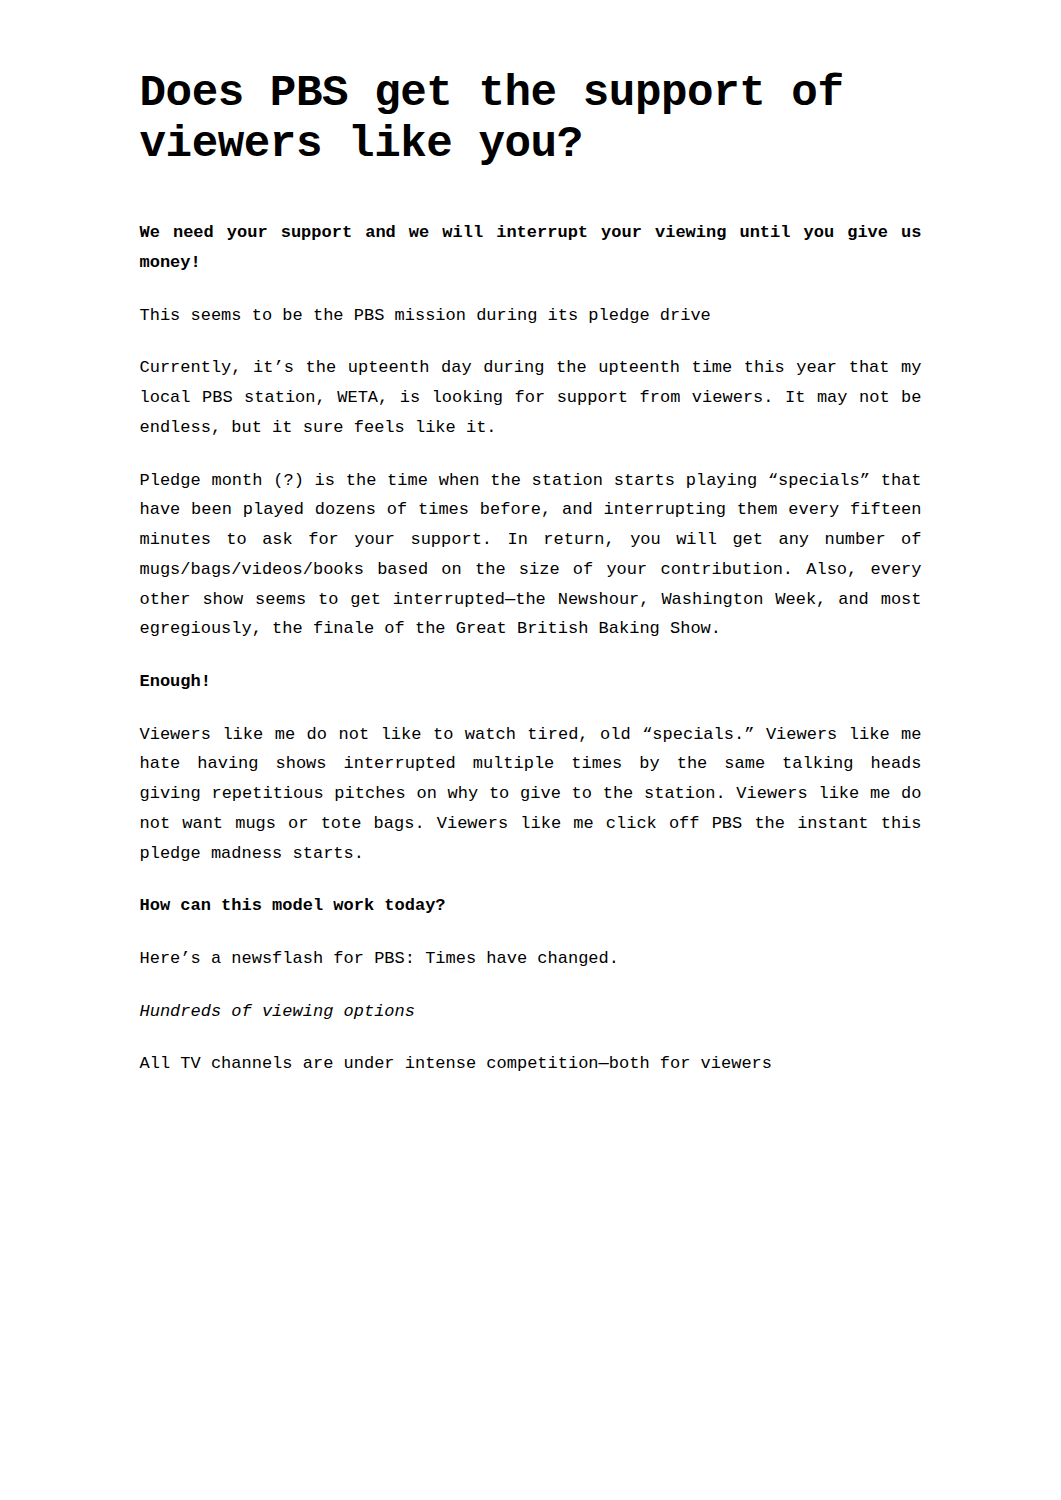Does PBS get the support of viewers like you?
We need your support and we will interrupt your viewing until you give us money!
This seems to be the PBS mission during its pledge drive
Currently, it’s the upteenth day during the upteenth time this year that my local PBS station, WETA, is looking for support from viewers. It may not be endless, but it sure feels like it.
Pledge month (?) is the time when the station starts playing “specials” that have been played dozens of times before, and interrupting them every fifteen minutes to ask for your support. In return, you will get any number of mugs/bags/videos/books based on the size of your contribution. Also, every other show seems to get interrupted—the Newshour, Washington Week, and most egregiously, the finale of the Great British Baking Show.
Enough!
Viewers like me do not like to watch tired, old “specials.” Viewers like me hate having shows interrupted multiple times by the same talking heads giving repetitious pitches on why to give to the station. Viewers like me do not want mugs or tote bags. Viewers like me click off PBS the instant this pledge madness starts.
How can this model work today?
Here’s a newsflash for PBS: Times have changed.
Hundreds of viewing options
All TV channels are under intense competition—both for viewers